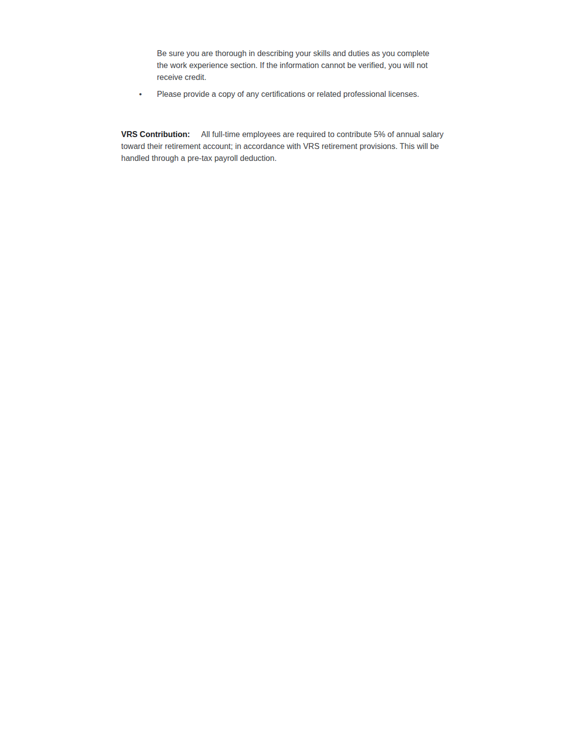Be sure you are thorough in describing your skills and duties as you complete the work experience section. If the information cannot be verified, you will not receive credit.
Please provide a copy of any certifications or related professional licenses.
VRS Contribution: All full-time employees are required to contribute 5% of annual salary toward their retirement account; in accordance with VRS retirement provisions. This will be handled through a pre-tax payroll deduction.